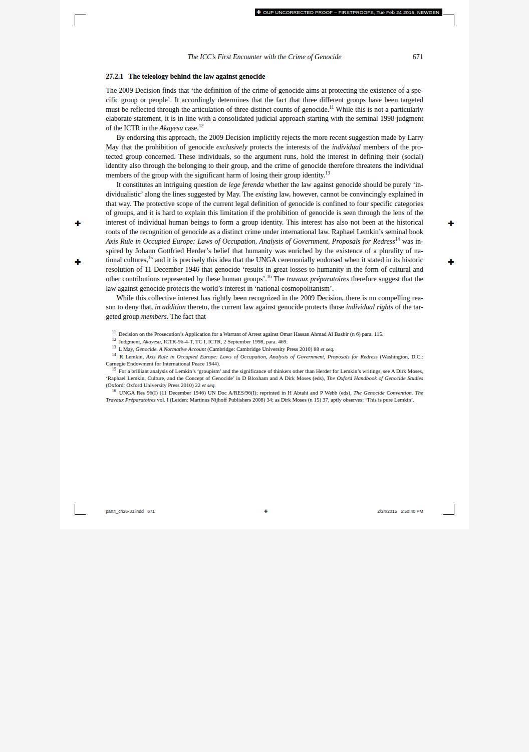✚OUP UNCORRECTED PROOF – FIRSTPROOFS, Tue Feb 24 2015, NEWGEN
The ICC’s First Encounter with the Crime of Genocide671
27.2.1 The teleology behind the law against genocide
The 2009 Decision finds that ‘the definition of the crime of genocide aims at protecting the existence of a specific group or people’. It accordingly determines that the fact that three different groups have been targeted must be reflected through the articulation of three distinct counts of genocide.11 While this is not a particularly elaborate statement, it is in line with a consolidated judicial approach starting with the seminal 1998 judgment of the ICTR in the Akayesu case.12
By endorsing this approach, the 2009 Decision implicitly rejects the more recent suggestion made by Larry May that the prohibition of genocide exclusively protects the interests of the individual members of the protected group concerned. These individuals, so the argument runs, hold the interest in defining their (social) identity also through the belonging to their group, and the crime of genocide therefore threatens the individual members of the group with the significant harm of losing their group identity.13
It constitutes an intriguing question de lege ferenda whether the law against genocide should be purely ‘individualistic’ along the lines suggested by May. The existing law, however, cannot be convincingly explained in that way. The protective scope of the current legal definition of genocide is confined to four specific categories of groups, and it is hard to explain this limitation if the prohibition of genocide is seen through the lens of the interest of individual human beings to form a group identity. This interest has also not been at the historical roots of the recognition of genocide as a distinct crime under international law. Raphael Lemkin’s seminal book Axis Rule in Occupied Europe: Laws of Occupation, Analysis of Government, Proposals for Redress14 was inspired by Johann Gottfried Herder’s belief that humanity was enriched by the existence of a plurality of national cultures,15 and it is precisely this idea that the UNGA ceremonially endorsed when it stated in its historic resolution of 11 December 1946 that genocide ‘results in great losses to humanity in the form of cultural and other contributions represented by these human groups’.16 The travaux préparatoires therefore suggest that the law against genocide protects the world’s interest in ‘national cosmopolitanism’.
While this collective interest has rightly been recognized in the 2009 Decision, there is no compelling reason to deny that, in addition thereto, the current law against genocide protects those individual rights of the targeted group members. The fact that
11 Decision on the Prosecution’s Application for a Warrant of Arrest against Omar Hassan Ahmad Al Bashir (n 6) para. 115.
12 Judgment, Akayesu, ICTR-96-4-T, TC I, ICTR, 2 September 1998, para. 469.
13 L May, Genocide. A Normative Account (Cambridge: Cambridge University Press 2010) 88 et seq.
14 R Lemkin, Axis Rule in Occupied Europe: Laws of Occupation, Analysis of Government, Proposals for Redress (Washington, D.C.: Carnegie Endowment for International Peace 1944).
15 For a brilliant analysis of Lemkin’s ‘groupism’ and the significance of thinkers other than Herder for Lemkin’s writings, see A Dirk Moses, ‘Raphael Lemkin, Culture, and the Concept of Genocide’ in D Bloxham and A Dirk Moses (eds), The Oxford Handbook of Genocide Studies (Oxford: Oxford University Press 2010) 22 et seq.
16 UNGA Res 96(I) (11 December 1946) UN Doc A/RES/96(I); reprinted in H Abtahi and P Webb (eds), The Genocide Convention. The Travaux Préparatoires vol. I (Leiden: Martinus Nijhoff Publishers 2008) 34; as Dirk Moses (n 15) 37, aptly observes: ‘This is pure Lemkin’.
part4_ch26-33.indd 671 2/24/2015 5:50:40 PM
✚
✚
✚
✚
✚